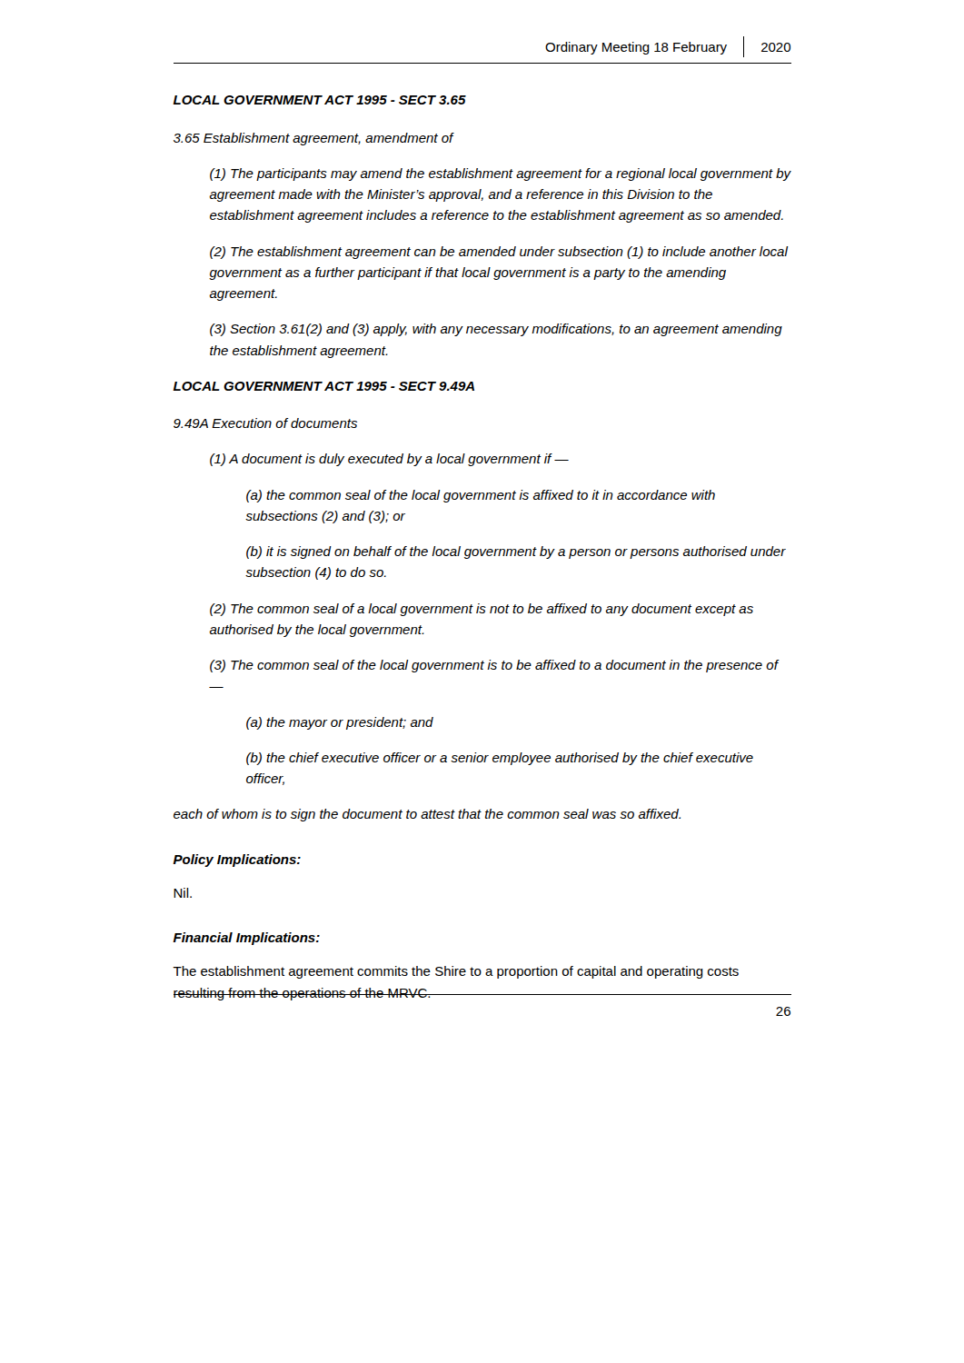Ordinary Meeting 18 February 2020
LOCAL GOVERNMENT ACT 1995 - SECT 3.65
3.65 Establishment agreement, amendment of
(1) The participants may amend the establishment agreement for a regional local government by agreement made with the Minister’s approval, and a reference in this Division to the establishment agreement includes a reference to the establishment agreement as so amended.
(2) The establishment agreement can be amended under subsection (1) to include another local government as a further participant if that local government is a party to the amending agreement.
(3) Section 3.61(2) and (3) apply, with any necessary modifications, to an agreement amending the establishment agreement.
LOCAL GOVERNMENT ACT 1995 - SECT 9.49A
9.49A Execution of documents
(1) A document is duly executed by a local government if —
(a) the common seal of the local government is affixed to it in accordance with subsections (2) and (3); or
(b) it is signed on behalf of the local government by a person or persons authorised under subsection (4) to do so.
(2) The common seal of a local government is not to be affixed to any document except as authorised by the local government.
(3) The common seal of the local government is to be affixed to a document in the presence of —
(a) the mayor or president; and
(b) the chief executive officer or a senior employee authorised by the chief executive officer,
each of whom is to sign the document to attest that the common seal was so affixed.
Policy Implications:
Nil.
Financial Implications:
The establishment agreement commits the Shire to a proportion of capital and operating costs resulting from the operations of the MRVC.
26